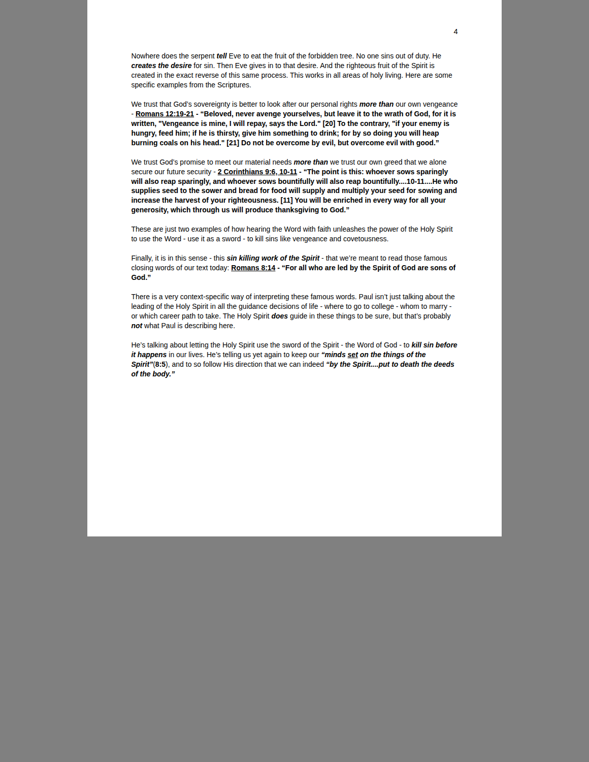4
Nowhere does the serpent tell Eve to eat the fruit of the forbidden tree. No one sins out of duty. He creates the desire for sin. Then Eve gives in to that desire. And the righteous fruit of the Spirit is created in the exact reverse of this same process. This works in all areas of holy living. Here are some specific examples from the Scriptures.
We trust that God’s sovereignty is better to look after our personal rights more than our own vengeance - Romans 12:19-21 - “Beloved, never avenge yourselves, but leave it to the wrath of God, for it is written, "Vengeance is mine, I will repay, says the Lord." [20] To the contrary, "if your enemy is hungry, feed him; if he is thirsty, give him something to drink; for by so doing you will heap burning coals on his head." [21] Do not be overcome by evil, but overcome evil with good.”
We trust God’s promise to meet our material needs more than we trust our own greed that we alone secure our future security - 2 Corinthians 9:6, 10-11 - “The point is this: whoever sows sparingly will also reap sparingly, and whoever sows bountifully will also reap bountifully....10-11....He who supplies seed to the sower and bread for food will supply and multiply your seed for sowing and increase the harvest of your righteousness. [11] You will be enriched in every way for all your generosity, which through us will produce thanksgiving to God.”
These are just two examples of how hearing the Word with faith unleashes the power of the Holy Spirit to use the Word - use it as a sword - to kill sins like vengeance and covetousness.
Finally, it is in this sense - this sin killing work of the Spirit - that we’re meant to read those famous closing words of our text today: Romans 8:14 - “For all who are led by the Spirit of God are sons of God.”
There is a very context-specific way of interpreting these famous words. Paul isn’t just talking about the leading of the Holy Spirit in all the guidance decisions of life - where to go to college - whom to marry - or which career path to take. The Holy Spirit does guide in these things to be sure, but that’s probably not what Paul is describing here.
He’s talking about letting the Holy Spirit use the sword of the Spirit - the Word of God - to kill sin before it happens in our lives. He’s telling us yet again to keep our “minds set on the things of the Spirit”(8:5), and to so follow His direction that we can indeed “by the Spirit....put to death the deeds of the body.”